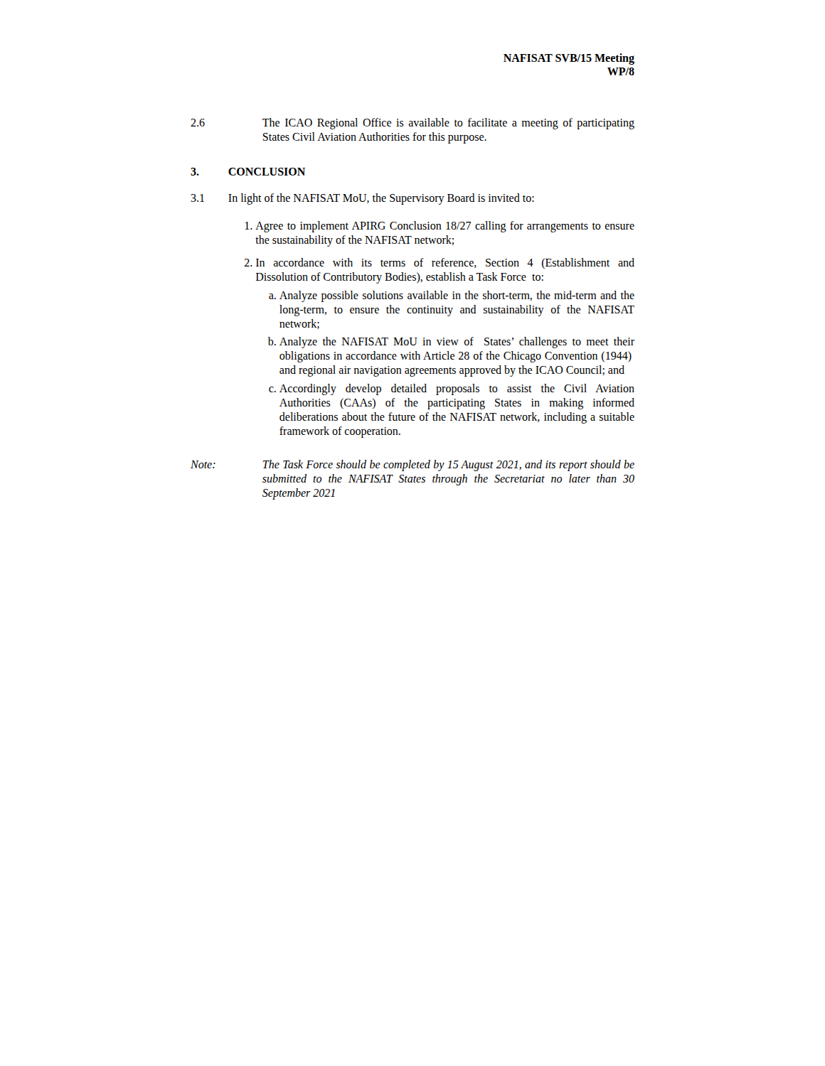NAFISAT SVB/15 Meeting
WP/8
| 2.6 | The ICAO Regional Office is available to facilitate a meeting of participating States Civil Aviation Authorities for this purpose. |
3. CONCLUSION
| 3.1 | In light of the NAFISAT MoU, the Supervisory Board is invited to: |
Agree to implement APIRG Conclusion 18/27 calling for arrangements to ensure the sustainability of the NAFISAT network;
In accordance with its terms of reference, Section 4 (Establishment and Dissolution of Contributory Bodies), establish a Task Force to:
Analyze possible solutions available in the short-term, the mid-term and the long-term, to ensure the continuity and sustainability of the NAFISAT network;
Analyze the NAFISAT MoU in view of States’ challenges to meet their obligations in accordance with Article 28 of the Chicago Convention (1944) and regional air navigation agreements approved by the ICAO Council; and
Accordingly develop detailed proposals to assist the Civil Aviation Authorities (CAAs) of the participating States in making informed deliberations about the future of the NAFISAT network, including a suitable framework of cooperation.
| Note: | The Task Force should be completed by 15 August 2021, and its report should be submitted to the NAFISAT States through the Secretariat no later than 30 September 2021 |